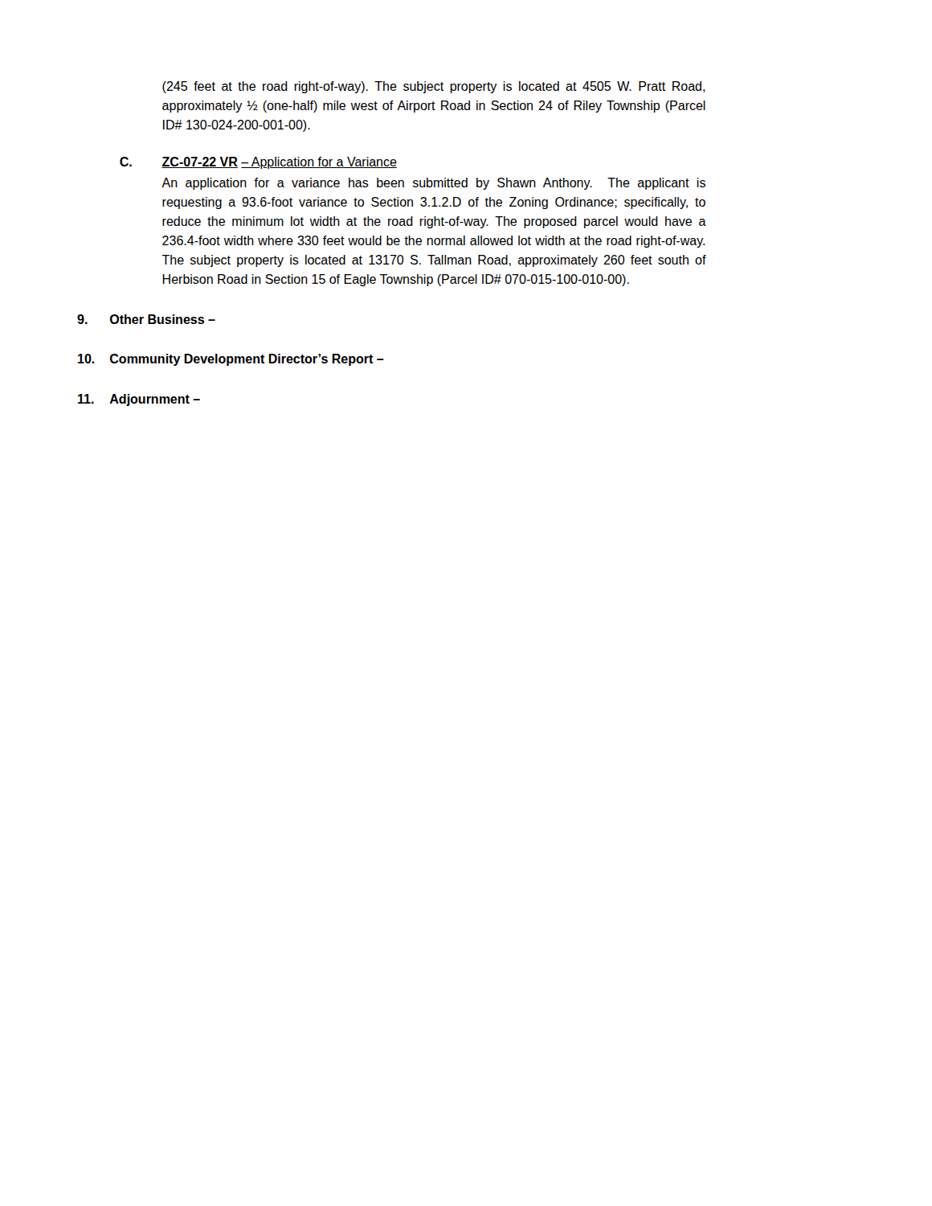(245 feet at the road right-of-way). The subject property is located at 4505 W. Pratt Road, approximately ½ (one-half) mile west of Airport Road in Section 24 of Riley Township (Parcel ID# 130-024-200-001-00).
C.
ZC-07-22 VR – Application for a Variance
An application for a variance has been submitted by Shawn Anthony. The applicant is requesting a 93.6-foot variance to Section 3.1.2.D of the Zoning Ordinance; specifically, to reduce the minimum lot width at the road right-of-way. The proposed parcel would have a 236.4-foot width where 330 feet would be the normal allowed lot width at the road right-of-way. The subject property is located at 13170 S. Tallman Road, approximately 260 feet south of Herbison Road in Section 15 of Eagle Township (Parcel ID# 070-015-100-010-00).
9.
Other Business –
10.
Community Development Director’s Report –
11.
Adjournment –